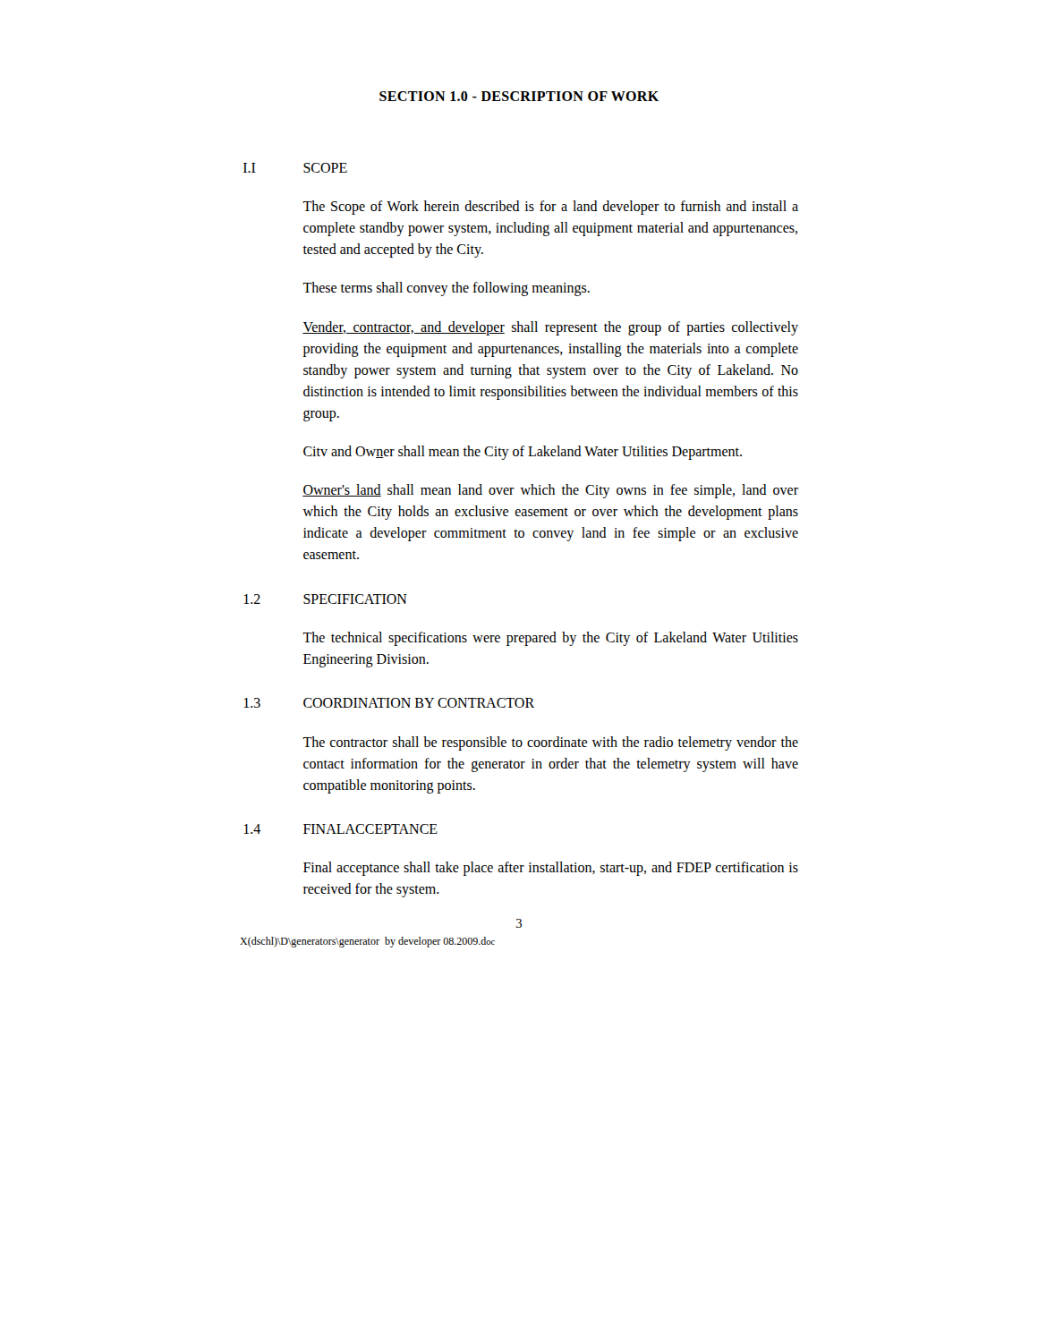SECTION 1.0 - DESCRIPTION OF WORK
I.I
SCOPE
The Scope of Work herein described is for a land developer to furnish and install a complete standby power system, including all equipment material and appurtenances, tested and accepted by the City.
These terms shall convey the following meanings.
Vender, contractor, and developer shall represent the group of parties collectively providing the equipment and appurtenances, installing the materials into a complete standby power system and turning that system over to the City of Lakeland. No distinction is intended to limit responsibilities between the individual members of this group.
Citv and Owner shall mean the City of Lakeland Water Utilities Department.
Owner's land shall mean land over which the City owns in fee simple, land over which the City holds an exclusive easement or over which the development plans indicate a developer commitment to convey land in fee simple or an exclusive easement.
1.2
SPECIFICATION
The technical specifications were prepared by the City of Lakeland Water Utilities Engineering Division.
1.3
COORDINATION BY CONTRACTOR
The contractor shall be responsible to coordinate with the radio telemetry vendor the contact information for the generator in order that the telemetry system will have compatible monitoring points.
1.4
FINALACCEPTANCE
Final acceptance shall take place after installation, start-up, and FDEP certification is received for the system.
3
X(dschl)\D\generators\generator by developer 08.2009.doc